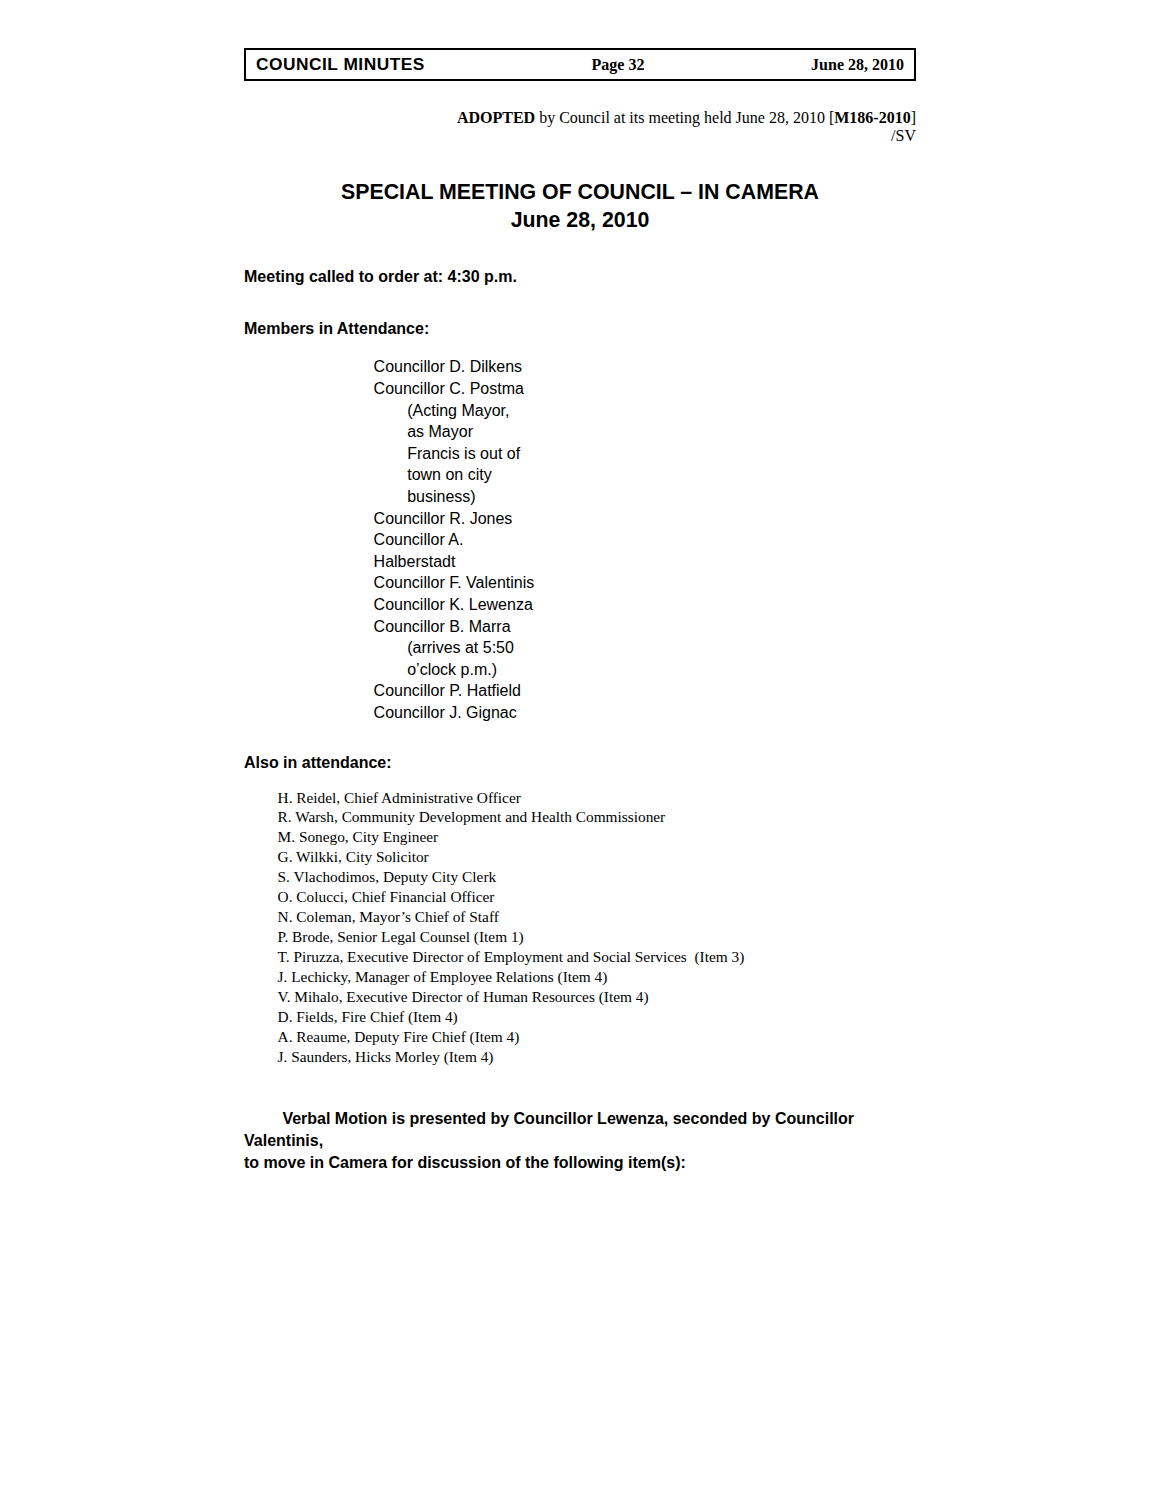COUNCIL MINUTES Page 32 June 28, 2010
ADOPTED by Council at its meeting held June 28, 2010 [M186-2010] /SV
SPECIAL MEETING OF COUNCIL – IN CAMERA June 28, 2010
Meeting called to order at: 4:30 p.m.
Members in Attendance:
Councillor D. Dilkens
Councillor C. Postma
(Acting Mayor, as Mayor Francis is out of town on city business) Councillor R. Jones
Councillor A.
Halberstadt
Councillor F. Valentinis
Councillor K. Lewenza
Councillor B. Marra
(arrives at 5:50 o’clock p.m.) Councillor P. Hatfield
Councillor J. Gignac
Also in attendance:
H. Reidel, Chief Administrative Officer
R. Warsh, Community Development and Health Commissioner
M. Sonego, City Engineer
G. Wilkki, City Solicitor
S. Vlachodimos, Deputy City Clerk
O. Colucci, Chief Financial Officer
N. Coleman, Mayor’s Chief of Staff
P. Brode, Senior Legal Counsel (Item 1)
T. Piruzza, Executive Director of Employment and Social Services (Item 3)
J. Lechicky, Manager of Employee Relations (Item 4)
V. Mihalo, Executive Director of Human Resources (Item 4)
D. Fields, Fire Chief (Item 4)
A. Reaume, Deputy Fire Chief (Item 4)
J. Saunders, Hicks Morley (Item 4)
Verbal Motion is presented by Councillor Lewenza, seconded by Councillor Valentinis, to move in Camera for discussion of the following item(s):